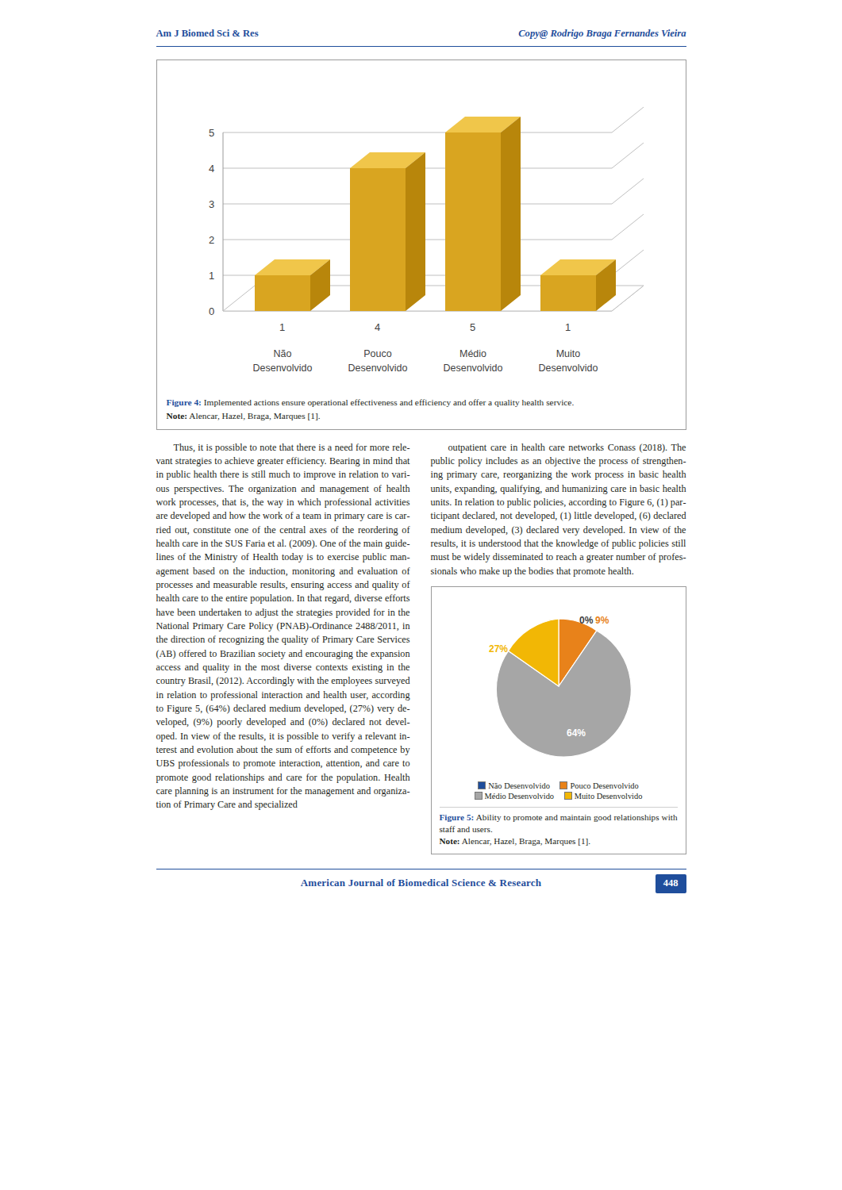Am J Biomed Sci & Res
Copy@ Rodrigo Braga Fernandes Vieira
5 4 3 2 1 0 1 4 5 1 Não Desenvolvido Pouco Desenvolvido Médio Desenvolvido Muito Desenvolvido
Figure 4: Implemented actions ensure operational effectiveness and efficiency and offer a quality health service. Note: Alencar, Hazel, Braga, Marques [1].
Thus, it is possible to note that there is a need for more relevant strategies to achieve greater efficiency. Bearing in mind that in public health there is still much to improve in relation to various perspectives. The organization and management of health work processes, that is, the way in which professional activities are developed and how the work of a team in primary care is carried out, constitute one of the central axes of the reordering of health care in the SUS Faria et al. (2009). One of the main guidelines of the Ministry of Health today is to exercise public management based on the induction, monitoring and evaluation of processes and measurable results, ensuring access and quality of health care to the entire population. In that regard, diverse efforts have been undertaken to adjust the strategies provided for in the National Primary Care Policy (PNAB)-Ordinance 2488/2011, in the direction of recognizing the quality of Primary Care Services (AB) offered to Brazilian society and encouraging the expansion access and quality in the most diverse contexts existing in the country Brasil, (2012). Accordingly with the employees surveyed in relation to professional interaction and health user, according to Figure 5, (64%) declared medium developed, (27%) very developed, (9%) poorly developed and (0%) declared not developed. In view of the results, it is possible to verify a relevant interest and evolution about the sum of efforts and competence by UBS professionals to promote interaction, attention, and care to promote good relationships and care for the population. Health care planning is an instrument for the management and organization of Primary Care and specialized
outpatient care in health care networks Conass (2018). The public policy includes as an objective the process of strengthening primary care, reorganizing the work process in basic health units, expanding, qualifying, and humanizing care in basic health units. In relation to public policies, according to Figure 6, (1) participant declared, not developed, (1) little developed, (6) declared medium developed, (3) declared very developed. In view of the results, it is understood that the knowledge of public policies still must be widely disseminated to reach a greater number of professionals who make up the bodies that promote health.
0% 9% 27% 64%
Não Desenvolvido Pouco Desenvolvido
Médio Desenvolvido Muito Desenvolvido
Figure 5: Ability to promote and maintain good relationships with staff and users.
Note: Alencar, Hazel, Braga, Marques [1].
American Journal of Biomedical Science & Research
448